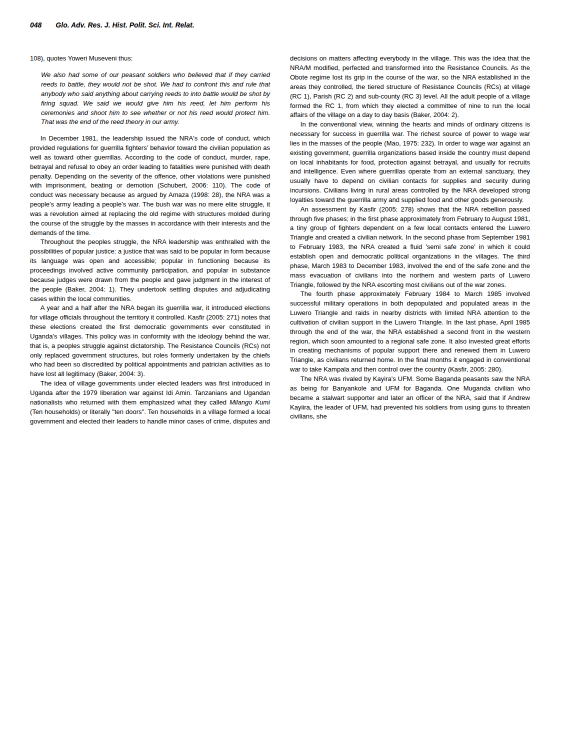048 Glo. Adv. Res. J. Hist. Polit. Sci. Int. Relat.
108), quotes Yoweri Museveni thus:
We also had some of our peasant soldiers who believed that if they carried reeds to battle, they would not be shot. We had to confront this and rule that anybody who said anything about carrying reeds to into battle would be shot by firing squad. We said we would give him his reed, let him perform his ceremonies and shoot him to see whether or not his reed would protect him. That was the end of the reed theory in our army.
In December 1981, the leadership issued the NRA's code of conduct, which provided regulations for guerrilla fighters' behavior toward the civilian population as well as toward other guerrillas. According to the code of conduct, murder, rape, betrayal and refusal to obey an order leading to fatalities were punished with death penalty. Depending on the severity of the offence, other violations were punished with imprisonment, beating or demotion (Schubert, 2006: 110). The code of conduct was necessary because as argued by Amaza (1998: 28), the NRA was a people's army leading a people's war. The bush war was no mere elite struggle, it was a revolution aimed at replacing the old regime with structures molded during the course of the struggle by the masses in accordance with their interests and the demands of the time.
Throughout the peoples struggle, the NRA leadership was enthralled with the possibilities of popular justice: a justice that was said to be popular in form because its language was open and accessible; popular in functioning because its proceedings involved active community participation, and popular in substance because judges were drawn from the people and gave judgment in the interest of the people (Baker, 2004: 1). They undertook settling disputes and adjudicating cases within the local communities.
A year and a half after the NRA began its guerrilla war, it introduced elections for village officials throughout the territory it controlled. Kasfir (2005: 271) notes that these elections created the first democratic governments ever constituted in Uganda's villages. This policy was in conformity with the ideology behind the war, that is, a peoples struggle against dictatorship. The Resistance Councils (RCs) not only replaced government structures, but roles formerly undertaken by the chiefs who had been so discredited by political appointments and patrician activities as to have lost all legitimacy (Baker, 2004: 3).
The idea of village governments under elected leaders was first introduced in Uganda after the 1979 liberation war against Idi Amin. Tanzanians and Ugandan nationalists who returned with them emphasized what they called Milango Kumi (Ten households) or literally "ten doors". Ten households in a village formed a local government and elected their leaders to handle minor cases of crime, disputes and decisions on matters affecting everybody in the village. This was the idea that the NRA/M modified, perfected and transformed into the Resistance Councils. As the Obote regime lost its grip in the course of the war, so the NRA established in the areas they controlled, the tiered structure of Resistance Councils (RCs) at village (RC 1), Parish (RC 2) and sub-county (RC 3) level. All the adult people of a village formed the RC 1, from which they elected a committee of nine to run the local affairs of the village on a day to day basis (Baker, 2004: 2).
In the conventional view, winning the hearts and minds of ordinary citizens is necessary for success in guerrilla war. The richest source of power to wage war lies in the masses of the people (Mao, 1975: 232). In order to wage war against an existing government, guerrilla organizations based inside the country must depend on local inhabitants for food, protection against betrayal, and usually for recruits and intelligence. Even where guerrillas operate from an external sanctuary, they usually have to depend on civilian contacts for supplies and security during incursions. Civilians living in rural areas controlled by the NRA developed strong loyalties toward the guerrilla army and supplied food and other goods generously.
An assessment by Kasfir (2005: 278) shows that the NRA rebellion passed through five phases; in the first phase approximately from February to August 1981, a tiny group of fighters dependent on a few local contacts entered the Luwero Triangle and created a civilian network. In the second phase from September 1981 to February 1983, the NRA created a fluid 'semi safe zone' in which it could establish open and democratic political organizations in the villages. The third phase, March 1983 to December 1983, involved the end of the safe zone and the mass evacuation of civilians into the northern and western parts of Luwero Triangle, followed by the NRA escorting most civilians out of the war zones.
The fourth phase approximately February 1984 to March 1985 involved successful military operations in both depopulated and populated areas in the Luwero Triangle and raids in nearby districts with limited NRA attention to the cultivation of civilian support in the Luwero Triangle. In the last phase, April 1985 through the end of the war, the NRA established a second front in the western region, which soon amounted to a regional safe zone. It also invested great efforts in creating mechanisms of popular support there and renewed them in Luwero Triangle, as civilians returned home. In the final months it engaged in conventional war to take Kampala and then control over the country (Kasfir, 2005: 280).
The NRA was rivaled by Kayira's UFM. Some Baganda peasants saw the NRA as being for Banyankole and UFM for Baganda. One Muganda civilian who became a stalwart supporter and later an officer of the NRA, said that if Andrew Kayiira, the leader of UFM, had prevented his soldiers from using guns to threaten civilians, she